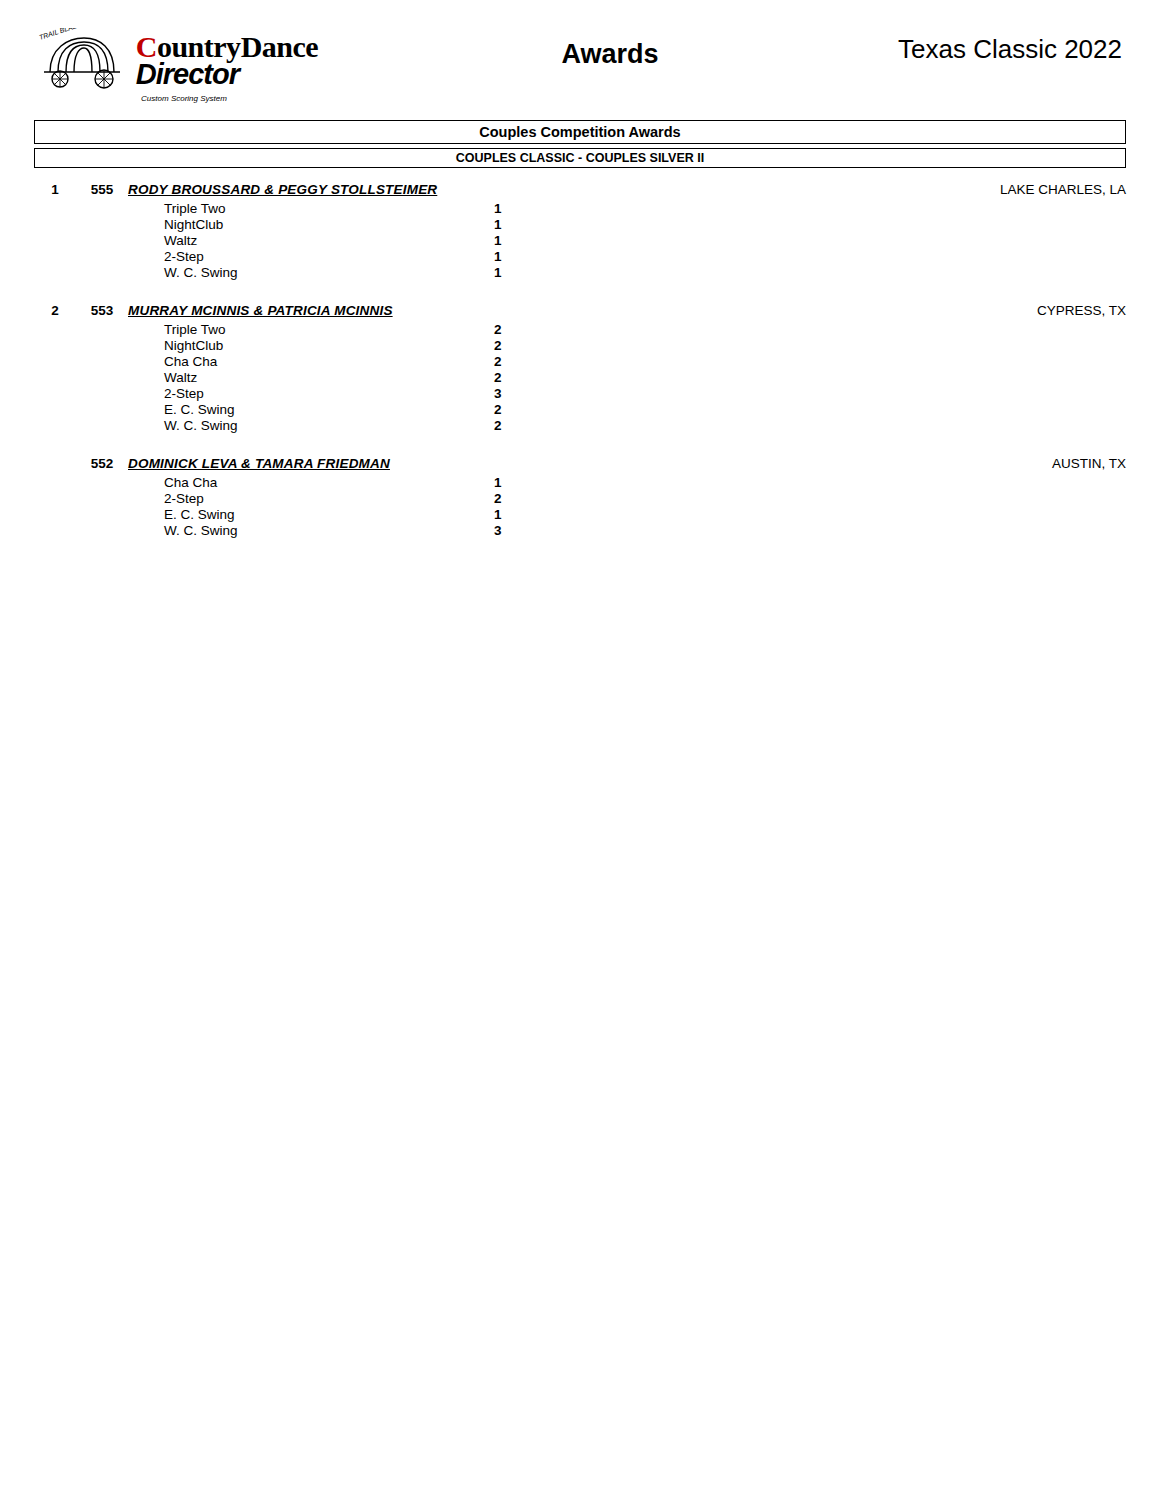TRAIL BLAZER
CountryDance
Director
Custom Scoring System
Texas Classic 2022
Awards
Couples Competition Awards
COUPLES CLASSIC - COUPLES SILVER II
| 1 | 555 | RODY BROUSSARD & PEGGY STOLLSTEIMER | LAKE CHARLES, LA |
| Triple Two | 1 |
| NightClub | 1 |
| Waltz | 1 |
| 2-Step | 1 |
| W. C. Swing | 1 |
| 2 | 553 | MURRAY MCINNIS & PATRICIA MCINNIS | CYPRESS, TX |
| Triple Two | 2 |
| NightClub | 2 |
| Cha Cha | 2 |
| Waltz | 2 |
| 2-Step | 3 |
| E. C. Swing | 2 |
| W. C. Swing | 2 |
| | 552 | DOMINICK LEVA & TAMARA FRIEDMAN | AUSTIN, TX |
| Cha Cha | 1 |
| 2-Step | 2 |
| E. C. Swing | 1 |
| W. C. Swing | 3 |